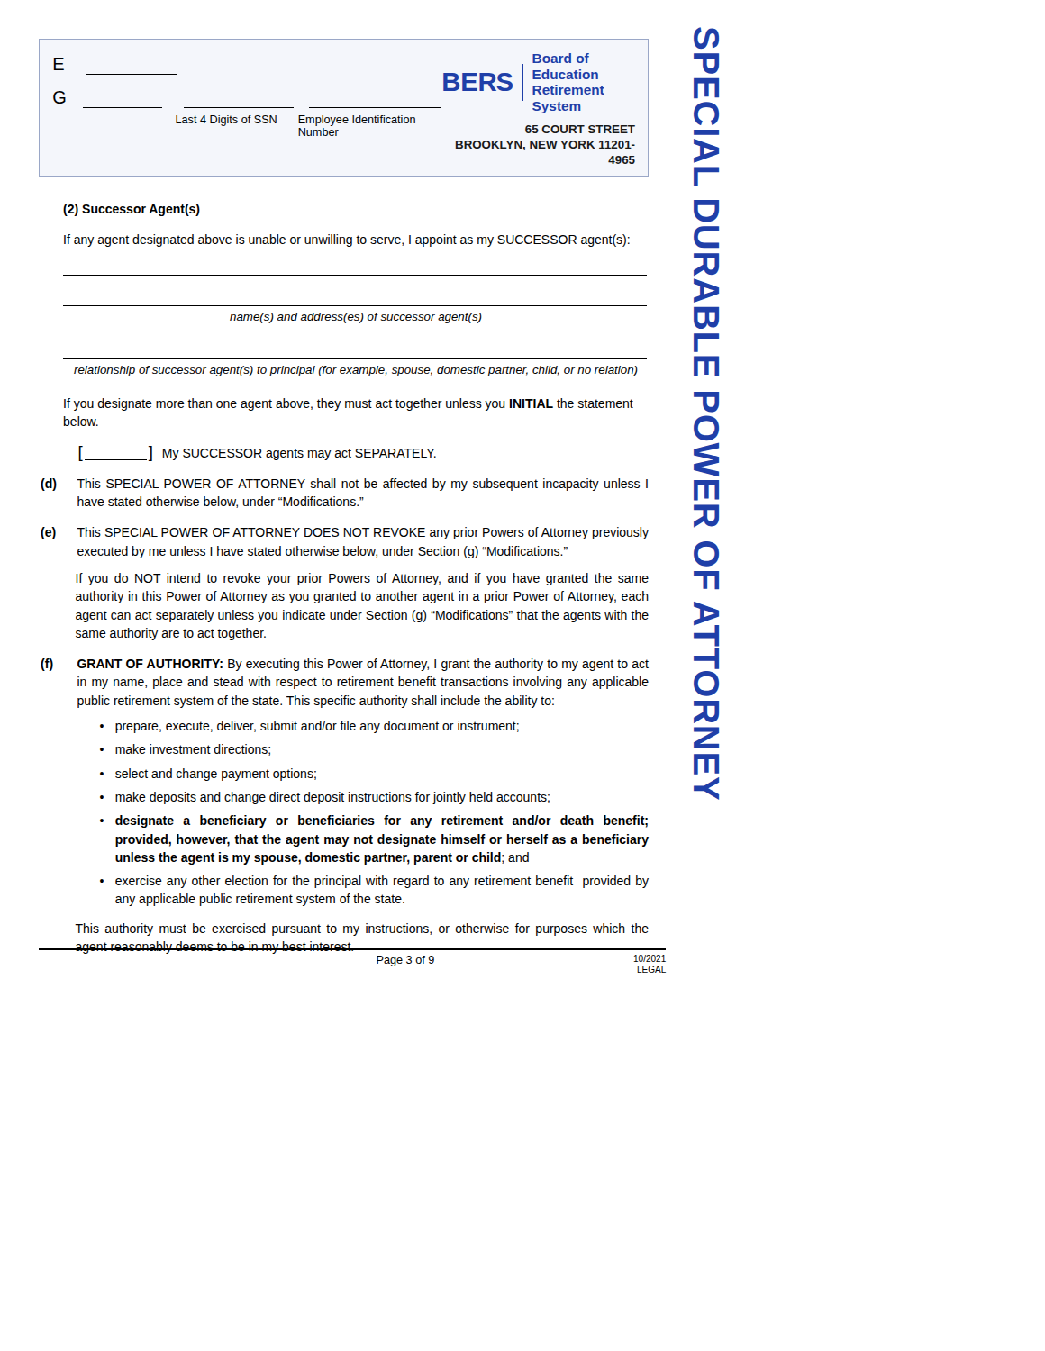SPECIAL DURABLE POWER OF ATTORNEY
E
G
Last 4 Digits of SSN
Employee Identification Number
BERS
Board of Education
Retirement System
65 COURT STREET
BROOKLYN, NEW YORK 11201-4965
(2) Successor Agent(s)
If any agent designated above is unable or unwilling to serve, I appoint as my SUCCESSOR agent(s):
name(s) and address(es) of successor agent(s)
relationship of successor agent(s) to principal (for example, spouse, domestic partner, child, or no relation)
If you designate more than one agent above, they must act together unless you INITIAL the statement below.
[ ] My SUCCESSOR agents may act SEPARATELY.
(d)
This SPECIAL POWER OF ATTORNEY shall not be affected by my subsequent incapacity unless I have stated otherwise below, under “Modifications.”
(e)
This SPECIAL POWER OF ATTORNEY DOES NOT REVOKE any prior Powers of Attorney previously executed by me unless I have stated otherwise below, under Section (g) “Modifications.”
If you do NOT intend to revoke your prior Powers of Attorney, and if you have granted the same authority in this Power of Attorney as you granted to another agent in a prior Power of Attorney, each agent can act separately unless you indicate under Section (g) “Modifications” that the agents with the same authority are to act together.
(f)
GRANT OF AUTHORITY: By executing this Power of Attorney, I grant the authority to my agent to act in my name, place and stead with respect to retirement benefit transactions involving any applicable public retirement system of the state. This specific authority shall include the ability to:
prepare, execute, deliver, submit and/or file any document or instrument;
make investment directions;
select and change payment options;
make deposits and change direct deposit instructions for jointly held accounts;
designate a beneficiary or beneficiaries for any retirement and/or death benefit; provided, however, that the agent may not designate himself or herself as a beneficiary unless the agent is my spouse, domestic partner, parent or child; and
exercise any other election for the principal with regard to any retirement benefit provided by any applicable public retirement system of the state.
This authority must be exercised pursuant to my instructions, or otherwise for purposes which the agent reasonably deems to be in my best interest.
Page 3 of 9
10/2021
LEGAL